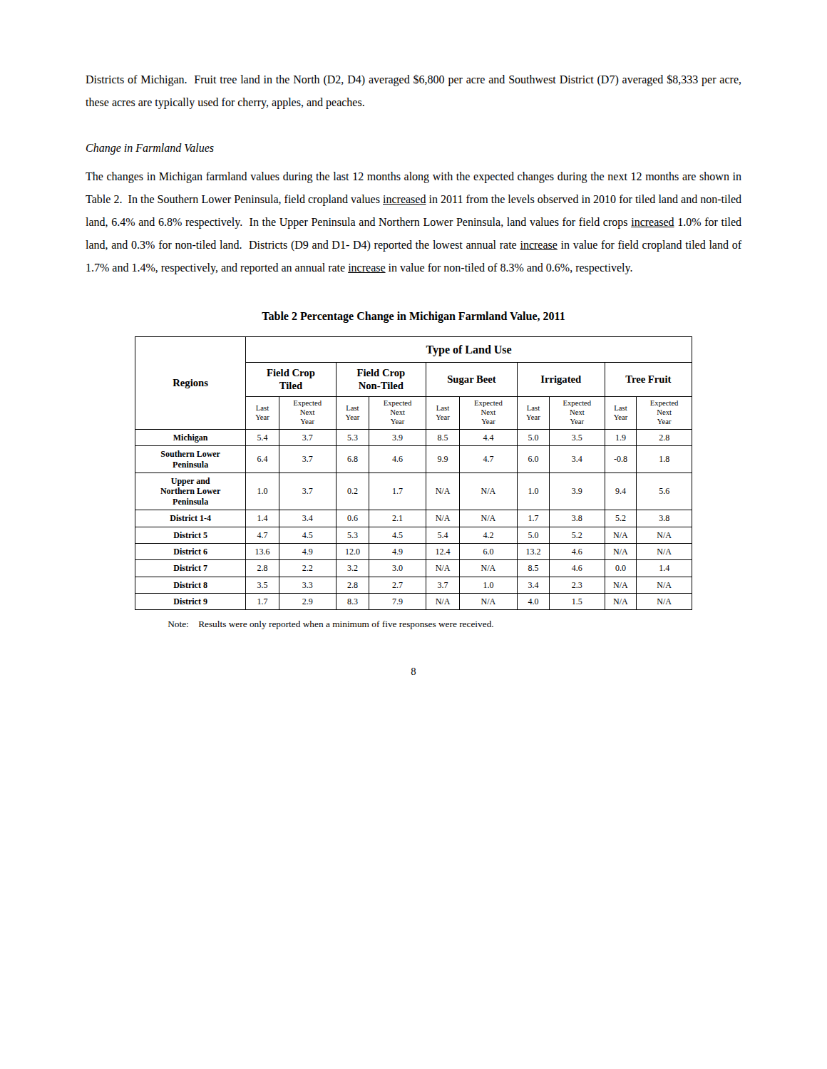Districts of Michigan. Fruit tree land in the North (D2, D4) averaged $6,800 per acre and Southwest District (D7) averaged $8,333 per acre, these acres are typically used for cherry, apples, and peaches.
Change in Farmland Values
The changes in Michigan farmland values during the last 12 months along with the expected changes during the next 12 months are shown in Table 2. In the Southern Lower Peninsula, field cropland values increased in 2011 from the levels observed in 2010 for tiled land and non-tiled land, 6.4% and 6.8% respectively. In the Upper Peninsula and Northern Lower Peninsula, land values for field crops increased 1.0% for tiled land, and 0.3% for non-tiled land. Districts (D9 and D1- D4) reported the lowest annual rate increase in value for field cropland tiled land of 1.7% and 1.4%, respectively, and reported an annual rate increase in value for non-tiled of 8.3% and 0.6%, respectively.
Table 2 Percentage Change in Michigan Farmland Value, 2011
| Regions | Type of Land Use |
| Field Crop Tiled | Field Crop Non-Tiled | Sugar Beet | Irrigated | Tree Fruit |
| Last Year | Expected Next Year | Last Year | Expected Next Year | Last Year | Expected Next Year | Last Year | Expected Next Year | Last Year | Expected Next Year |
| Michigan | 5.4 | 3.7 | 5.3 | 3.9 | 8.5 | 4.4 | 5.0 | 3.5 | 1.9 | 2.8 |
| Southern Lower Peninsula | 6.4 | 3.7 | 6.8 | 4.6 | 9.9 | 4.7 | 6.0 | 3.4 | -0.8 | 1.8 |
| Upper and Northern Lower Peninsula | 1.0 | 3.7 | 0.2 | 1.7 | N/A | N/A | 1.0 | 3.9 | 9.4 | 5.6 |
| District 1-4 | 1.4 | 3.4 | 0.6 | 2.1 | N/A | N/A | 1.7 | 3.8 | 5.2 | 3.8 |
| District 5 | 4.7 | 4.5 | 5.3 | 4.5 | 5.4 | 4.2 | 5.0 | 5.2 | N/A | N/A |
| District 6 | 13.6 | 4.9 | 12.0 | 4.9 | 12.4 | 6.0 | 13.2 | 4.6 | N/A | N/A |
| District 7 | 2.8 | 2.2 | 3.2 | 3.0 | N/A | N/A | 8.5 | 4.6 | 0.0 | 1.4 |
| District 8 | 3.5 | 3.3 | 2.8 | 2.7 | 3.7 | 1.0 | 3.4 | 2.3 | N/A | N/A |
| District 9 | 1.7 | 2.9 | 8.3 | 7.9 | N/A | N/A | 4.0 | 1.5 | N/A | N/A |
Note: Results were only reported when a minimum of five responses were received.
8